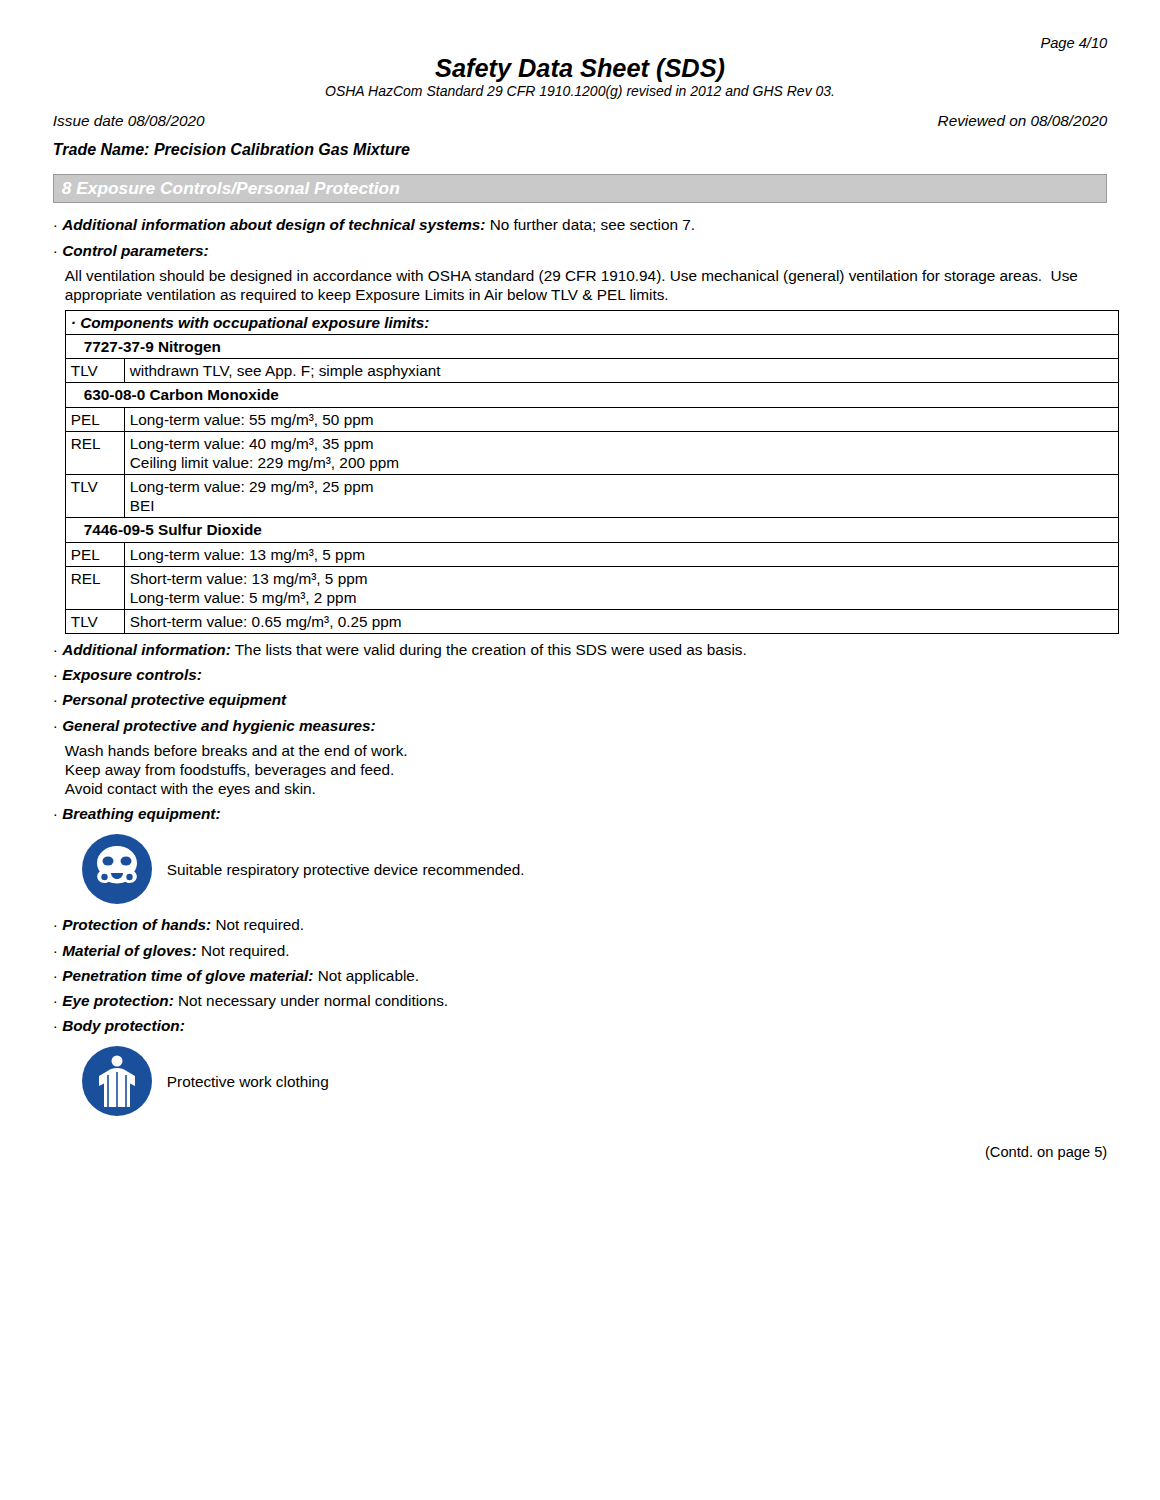Page 4/10
Safety Data Sheet (SDS)
OSHA HazCom Standard 29 CFR 1910.1200(g) revised in 2012 and GHS Rev 03.
Issue date 08/08/2020 Reviewed on 08/08/2020
Trade Name: Precision Calibration Gas Mixture
8 Exposure Controls/Personal Protection
· Additional information about design of technical systems: No further data; see section 7.
· Control parameters:
All ventilation should be designed in accordance with OSHA standard (29 CFR 1910.94). Use mechanical (general) ventilation for storage areas. Use appropriate ventilation as required to keep Exposure Limits in Air below TLV & PEL limits.
| · Components with occupational exposure limits: |
| 7727-37-9 Nitrogen |
| TLV | withdrawn TLV, see App. F; simple asphyxiant |
| 630-08-0 Carbon Monoxide |
| PEL | Long-term value: 55 mg/m³, 50 ppm |
| REL | Long-term value: 40 mg/m³, 35 ppm Ceiling limit value: 229 mg/m³, 200 ppm |
| TLV | Long-term value: 29 mg/m³, 25 ppm BEI |
| 7446-09-5 Sulfur Dioxide |
| PEL | Long-term value: 13 mg/m³, 5 ppm |
| REL | Short-term value: 13 mg/m³, 5 ppm Long-term value: 5 mg/m³, 2 ppm |
| TLV | Short-term value: 0.65 mg/m³, 0.25 ppm |
· Additional information: The lists that were valid during the creation of this SDS were used as basis.
· Exposure controls:
· Personal protective equipment
· General protective and hygienic measures:
Wash hands before breaks and at the end of work.
Keep away from foodstuffs, beverages and feed.
Avoid contact with the eyes and skin.
· Breathing equipment:
Suitable respiratory protective device recommended.
· Protection of hands: Not required.
· Material of gloves: Not required.
· Penetration time of glove material: Not applicable.
· Eye protection: Not necessary under normal conditions.
· Body protection:
Protective work clothing
(Contd. on page 5)